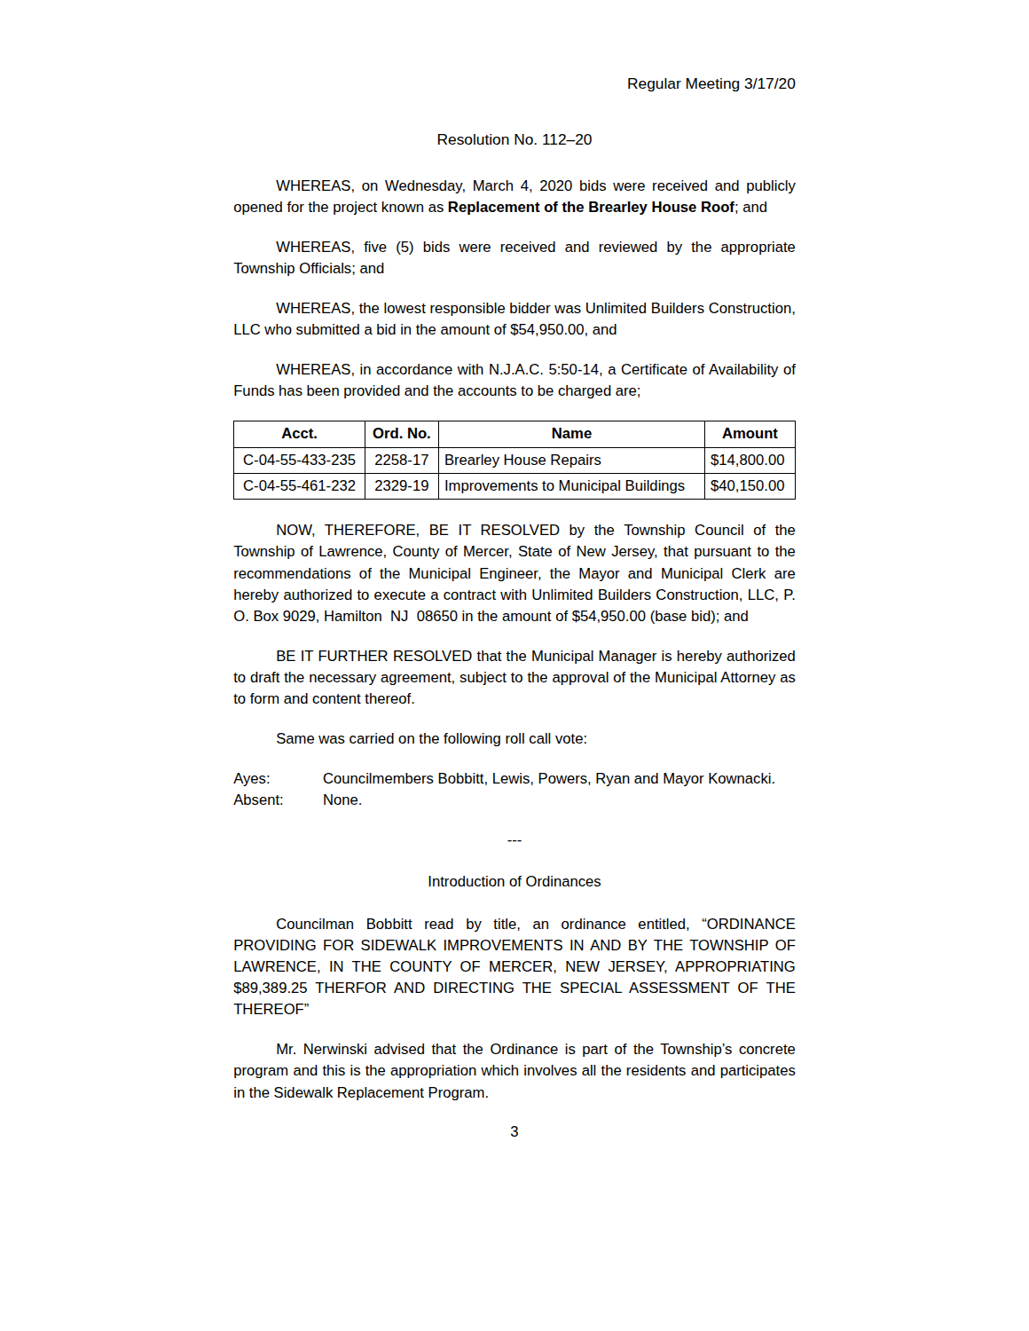Regular Meeting 3/17/20
Resolution No. 112–20
WHEREAS, on Wednesday, March 4, 2020 bids were received and publicly opened for the project known as Replacement of the Brearley House Roof; and
WHEREAS, five (5) bids were received and reviewed by the appropriate Township Officials; and
WHEREAS, the lowest responsible bidder was Unlimited Builders Construction, LLC who submitted a bid in the amount of $54,950.00, and
WHEREAS, in accordance with N.J.A.C. 5:50-14, a Certificate of Availability of Funds has been provided and the accounts to be charged are;
| Acct. | Ord. No. | Name | Amount |
| --- | --- | --- | --- |
| C-04-55-433-235 | 2258-17 | Brearley House Repairs | $14,800.00 |
| C-04-55-461-232 | 2329-19 | Improvements to Municipal Buildings | $40,150.00 |
NOW, THEREFORE, BE IT RESOLVED by the Township Council of the Township of Lawrence, County of Mercer, State of New Jersey, that pursuant to the recommendations of the Municipal Engineer, the Mayor and Municipal Clerk are hereby authorized to execute a contract with Unlimited Builders Construction, LLC, P. O. Box 9029, Hamilton NJ 08650 in the amount of $54,950.00 (base bid); and
BE IT FURTHER RESOLVED that the Municipal Manager is hereby authorized to draft the necessary agreement, subject to the approval of the Municipal Attorney as to form and content thereof.
Same was carried on the following roll call vote:
Ayes: Councilmembers Bobbitt, Lewis, Powers, Ryan and Mayor Kownacki.
Absent: None.
---
Introduction of Ordinances
Councilman Bobbitt read by title, an ordinance entitled, “ORDINANCE PROVIDING FOR SIDEWALK IMPROVEMENTS IN AND BY THE TOWNSHIP OF LAWRENCE, IN THE COUNTY OF MERCER, NEW JERSEY, APPROPRIATING $89,389.25 THERFOR AND DIRECTING THE SPECIAL ASSESSMENT OF THE THEREOF”
Mr. Nerwinski advised that the Ordinance is part of the Township’s concrete program and this is the appropriation which involves all the residents and participates in the Sidewalk Replacement Program.
3